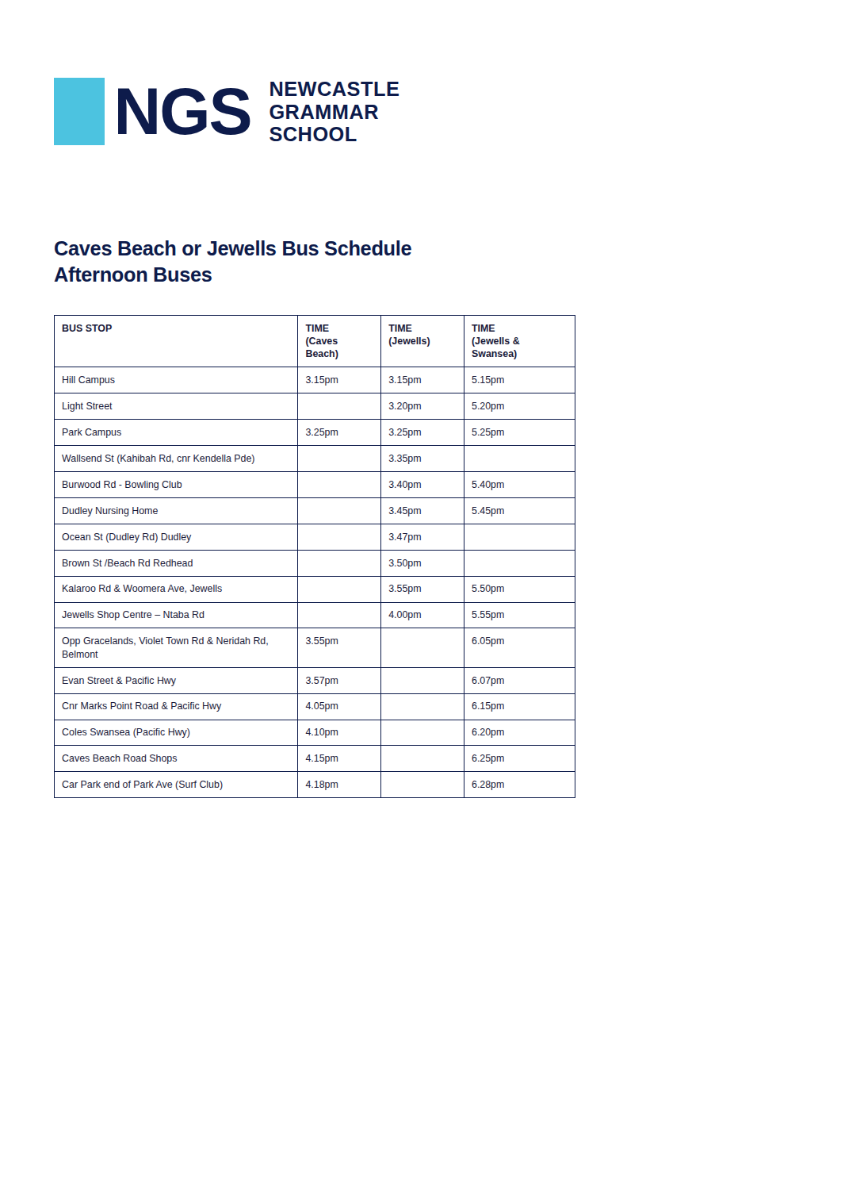NGS
Newcastle
Grammar
School
Caves Beach or Jewells Bus Schedule
Afternoon Buses
| BUS STOP | TIME (Caves Beach) | TIME (Jewells) | TIME (Jewells & Swansea) |
| --- | --- | --- | --- |
| Hill Campus | 3.15pm | 3.15pm | 5.15pm |
| Light Street | | 3.20pm | 5.20pm |
| Park Campus | 3.25pm | 3.25pm | 5.25pm |
| Wallsend St (Kahibah Rd, cnr Kendella Pde) | | 3.35pm | |
| Burwood Rd - Bowling Club | | 3.40pm | 5.40pm |
| Dudley Nursing Home | | 3.45pm | 5.45pm |
| Ocean St (Dudley Rd) Dudley | | 3.47pm | |
| Brown St /Beach Rd Redhead | | 3.50pm | |
| Kalaroo Rd & Woomera Ave, Jewells | | 3.55pm | 5.50pm |
| Jewells Shop Centre – Ntaba Rd | | 4.00pm | 5.55pm |
| Opp Gracelands, Violet Town Rd & Neridah Rd, Belmont | 3.55pm | | 6.05pm |
| Evan Street & Pacific Hwy | 3.57pm | | 6.07pm |
| Cnr Marks Point Road & Pacific Hwy | 4.05pm | | 6.15pm |
| Coles Swansea (Pacific Hwy) | 4.10pm | | 6.20pm |
| Caves Beach Road Shops | 4.15pm | | 6.25pm |
| Car Park end of Park Ave (Surf Club) | 4.18pm | | 6.28pm |